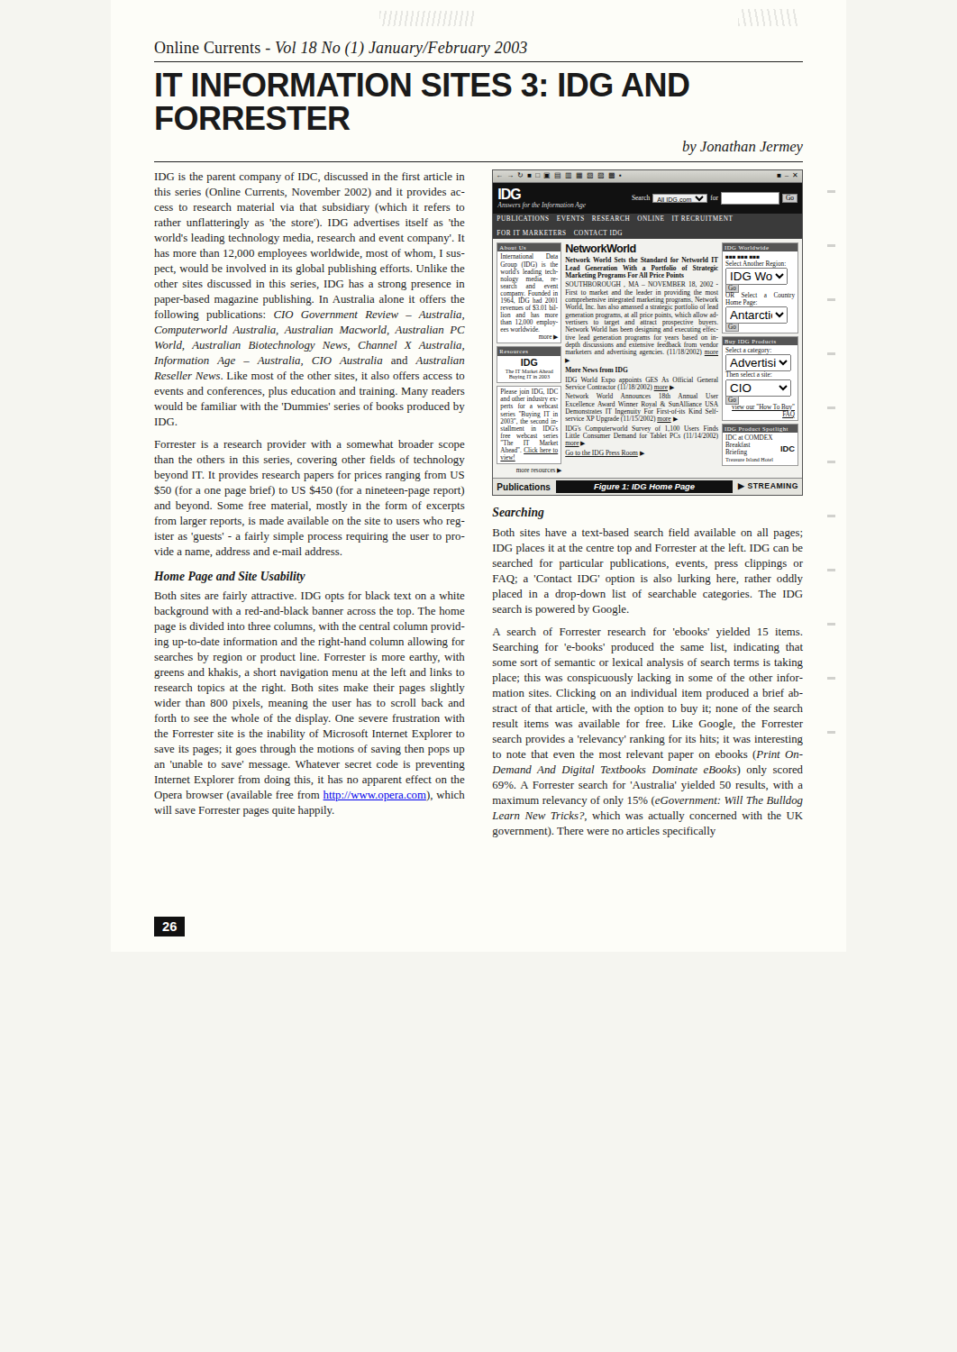Online Currents - Vol 18 No (1) January/February 2003
IT INFORMATION SITES 3: IDG AND FORRESTER
by Jonathan Jermey
IDG is the parent company of IDC, discussed in the first article in this series (Online Currents, November 2002) and it provides access to research material via that subsidiary (which it refers to rather unflatteringly as 'the store'). IDG advertises itself as 'the world's leading technology media, research and event company'. It has more than 12,000 employees worldwide, most of whom, I suspect, would be involved in its global publishing efforts. Unlike the other sites discussed in this series, IDG has a strong presence in paper-based magazine publishing. In Australia alone it offers the following publications: CIO Government Review – Australia, Computerworld Australia, Australian Macworld, Australian PC World, Australian Biotechnology News, Channel X Australia, Information Age – Australia, CIO Australia and Australian Reseller News. Like most of the other sites, it also offers access to events and conferences, plus education and training. Many readers would be familiar with the 'Dummies' series of books produced by IDG.
Forrester is a research provider with a somewhat broader scope than the others in this series, covering other fields of technology beyond IT. It provides research papers for prices ranging from US $50 (for a one page brief) to US $450 (for a nineteen-page report) and beyond. Some free material, mostly in the form of excerpts from larger reports, is made available on the site to users who register as 'guests' - a fairly simple process requiring the user to provide a name, address and e-mail address.
Home Page and Site Usability
Both sites are fairly attractive. IDG opts for black text on a white background with a red-and-black banner across the top. The home page is divided into three columns, with the central column providing up-to-date information and the right-hand column allowing for searches by region or product line. Forrester is more earthy, with greens and khakis, a short navigation menu at the left and links to research topics at the right. Both sites make their pages slightly wider than 800 pixels, meaning the user has to scroll back and forth to see the whole of the display. One severe frustration with the Forrester site is the inability of Microsoft Internet Explorer to save its pages; it goes through the motions of saving then pops up an 'unable to save' message. Whatever secret code is preventing Internet Explorer from doing this, it has no apparent effect on the Opera browser (available free from http://www.opera.com), which will save Forrester pages quite happily.
← → ↻ ■ □ ▣ ▤ ▥ ▦ ▧ ▨ ▩ ▪ ■ – ✕
IDG
Answers for the Information Age
Search All IDG.com for Go
PUBLICATIONS EVENTS RESEARCH ONLINE IT RECRUITMENT FOR IT MARKETERS CONTACT IDG
About Us
International Data Group (IDG) is the world's leading technology media, research and event company. Founded in 1964, IDG had 2001 revenues of $3.01 billion and has more than 12,000 employees worldwide.
more ▶
Resources
IDG
The IT Market Ahead
Buying IT in 2003
Please join IDG, IDC and other industry experts for a webcast series "Buying IT in 2003", the second installment in IDG's free webcast series "The IT Market Ahead". Click here to view!
more resources ▶
NetworkWorld
Network World Sets the Standard for Networld IT Lead Generation With a Portfolio of Strategic Marketing Programs For All Price Points
SOUTHBOROUGH , MA – NOVEMBER 18, 2002 - First to market and the leader in providing the most comprehensive integrated marketing programs, Network World, Inc. has also amassed a strategic portfolio of lead generation programs, at all price points, which allow advertisers to target and attract prospective buyers. Network World has been designing and executing effective lead generation programs for years based on in-depth discussions and extensive feedback from vendor marketers and advertising agencies. (11/18/2002) more ▶
More News from IDG
IDG World Expo appoints GES As Official General Service Contractor (11/18/2002) more ▶
Network World Announces 18th Annual User Excellence Award Winner Royal & SunAlliance USA Demonstrates IT Ingenuity For First-of-its Kind Self-service XP Upgrade (11/15/2002) more ▶
IDG's Computerworld Survey of 1,100 Users Finds Little Consumer Demand for Tablet PCs (11/14/2002) more ▶
Go to the IDG Press Room ▶
IDG Worldwide
■■■ ■■■ ■■■
Select Another Region:
IDG Worldwide Go
OR Select a Country Home Page:
Antarctic Go
Buy IDG Products
Select a category:
Advertising
Then select a site:
CIO Go
view our "How To Buy" FAQ
IDG Product Spotlight
IDC at COMDEX
Breakfast
Briefing
Treasure Island Hotel
IDC
Publications Figure 1: IDG Home Page ▶ STREAMING
Searching
Both sites have a text-based search field available on all pages; IDG places it at the centre top and Forrester at the left. IDG can be searched for particular publications, events, press clippings or FAQ; a 'Contact IDG' option is also lurking here, rather oddly placed in a drop-down list of searchable categories. The IDG search is powered by Google.
A search of Forrester research for 'ebooks' yielded 15 items. Searching for 'e-books' produced the same list, indicating that some sort of semantic or lexical analysis of search terms is taking place; this was conspicuously lacking in some of the other information sites. Clicking on an individual item produced a brief abstract of that article, with the option to buy it; none of the search result items was available for free. Like Google, the Forrester search provides a 'relevancy' ranking for its hits; it was interesting to note that even the most relevant paper on ebooks (Print On-Demand And Digital Textbooks Dominate eBooks) only scored 69%. A Forrester search for 'Australia' yielded 50 results, with a maximum relevancy of only 15% (eGovernment: Will The Bulldog Learn New Tricks?, which was actually concerned with the UK government). There were no articles specifically
26